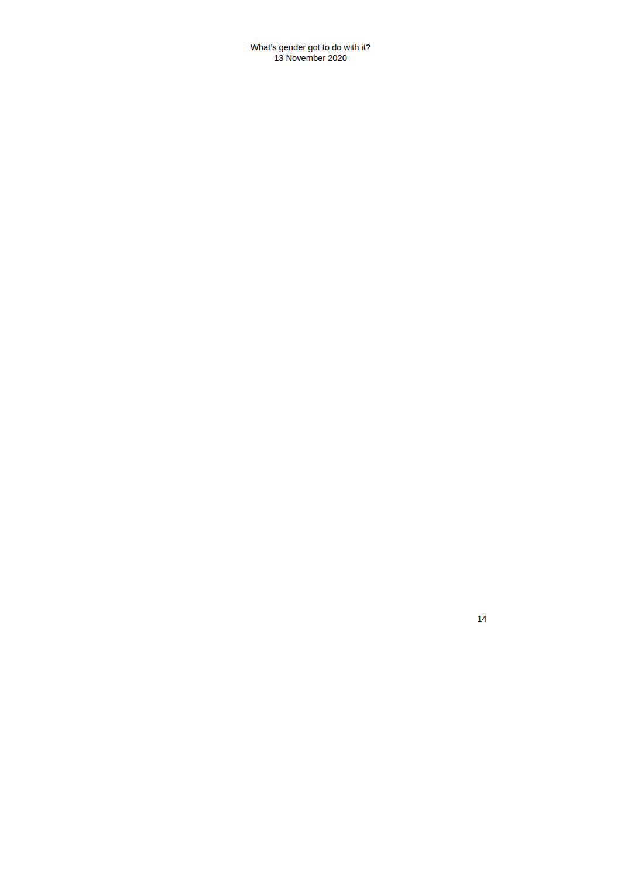What’s gender got to do with it?
13 November 2020
14